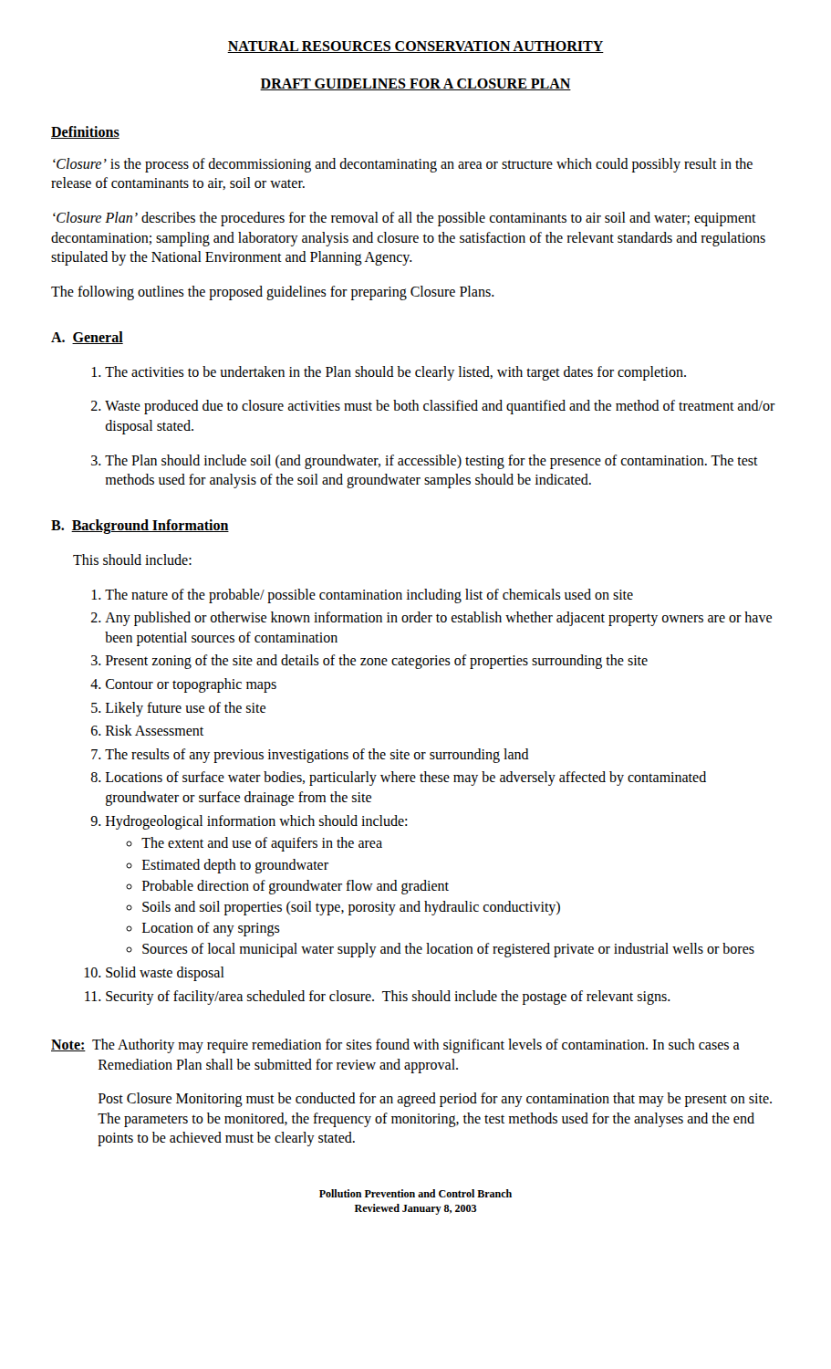NATURAL RESOURCES CONSERVATION AUTHORITY
DRAFT GUIDELINES FOR A CLOSURE PLAN
Definitions
‘Closure’ is the process of decommissioning and decontaminating an area or structure which could possibly result in the release of contaminants to air, soil or water.
‘Closure Plan’ describes the procedures for the removal of all the possible contaminants to air soil and water; equipment decontamination; sampling and laboratory analysis and closure to the satisfaction of the relevant standards and regulations stipulated by the National Environment and Planning Agency.
The following outlines the proposed guidelines for preparing Closure Plans.
A. General
The activities to be undertaken in the Plan should be clearly listed, with target dates for completion.
Waste produced due to closure activities must be both classified and quantified and the method of treatment and/or disposal stated.
The Plan should include soil (and groundwater, if accessible) testing for the presence of contamination. The test methods used for analysis of the soil and groundwater samples should be indicated.
B. Background Information
This should include:
The nature of the probable/ possible contamination including list of chemicals used on site
Any published or otherwise known information in order to establish whether adjacent property owners are or have been potential sources of contamination
Present zoning of the site and details of the zone categories of properties surrounding the site
Contour or topographic maps
Likely future use of the site
Risk Assessment
The results of any previous investigations of the site or surrounding land
Locations of surface water bodies, particularly where these may be adversely affected by contaminated groundwater or surface drainage from the site
Hydrogeological information which should include:
The extent and use of aquifers in the area
Estimated depth to groundwater
Probable direction of groundwater flow and gradient
Soils and soil properties (soil type, porosity and hydraulic conductivity)
Location of any springs
Sources of local municipal water supply and the location of registered private or industrial wells or bores
Solid waste disposal
Security of facility/area scheduled for closure. This should include the postage of relevant signs.
Note: The Authority may require remediation for sites found with significant levels of contamination. In such cases a Remediation Plan shall be submitted for review and approval.
Post Closure Monitoring must be conducted for an agreed period for any contamination that may be present on site. The parameters to be monitored, the frequency of monitoring, the test methods used for the analyses and the end points to be achieved must be clearly stated.
Pollution Prevention and Control Branch
Reviewed January 8, 2003